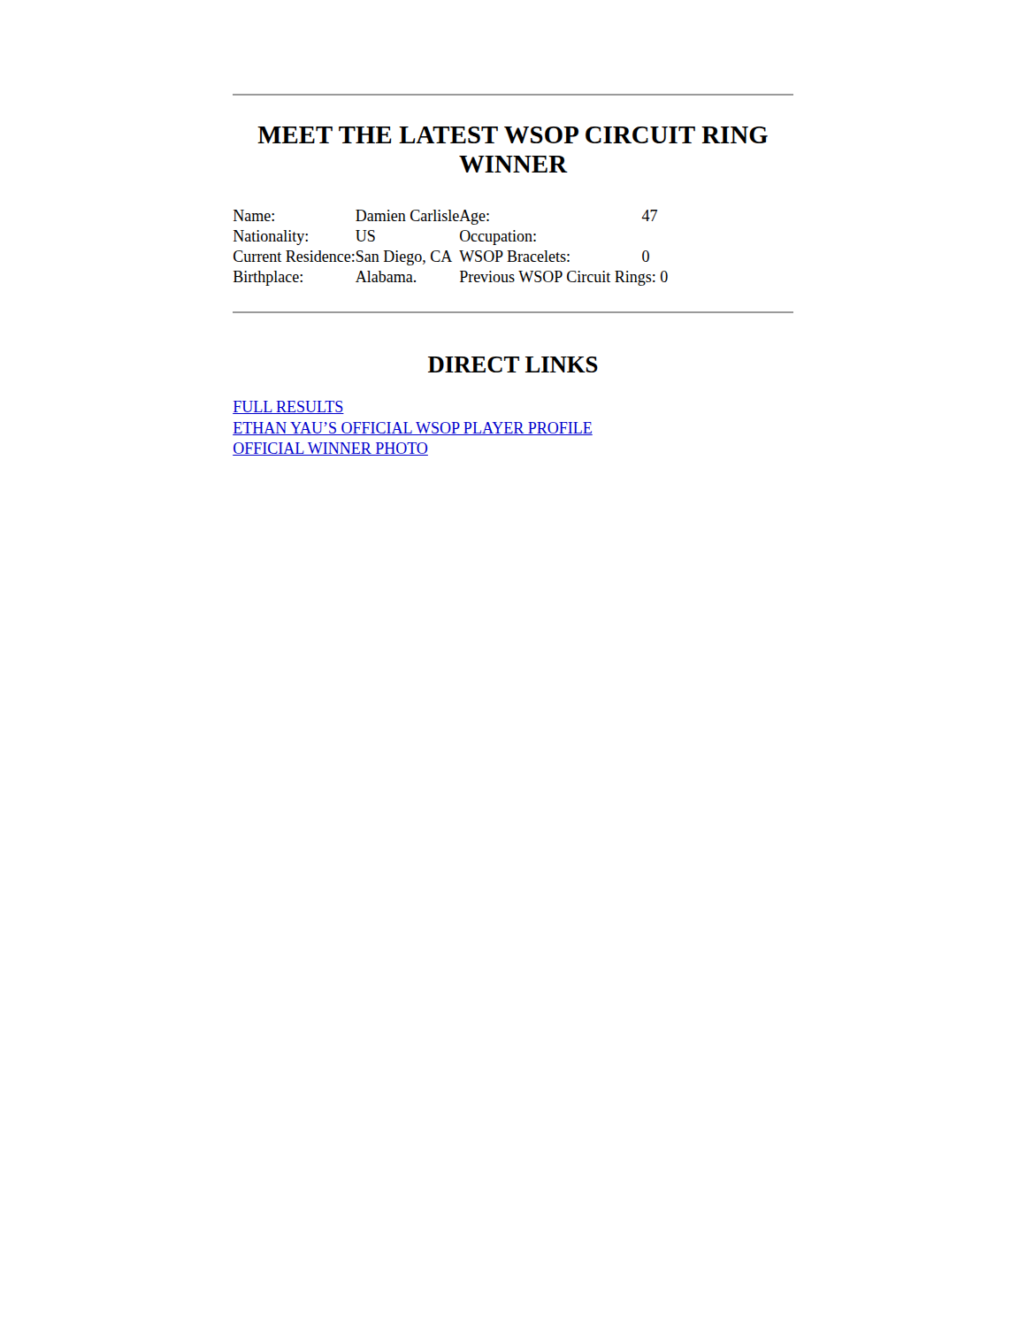MEET THE LATEST WSOP CIRCUIT RING WINNER
| Name: | Damien Carlisle | Age: | 47 |
| Nationality: | US | Occupation: | |
| Current Residence: | San Diego, CA | WSOP Bracelets: | 0 |
| Birthplace: | Alabama. | Previous WSOP Circuit Rings: 0 |
DIRECT LINKS
FULL RESULTS ETHAN YAU’S OFFICIAL WSOP PLAYER PROFILE OFFICIAL WINNER PHOTO